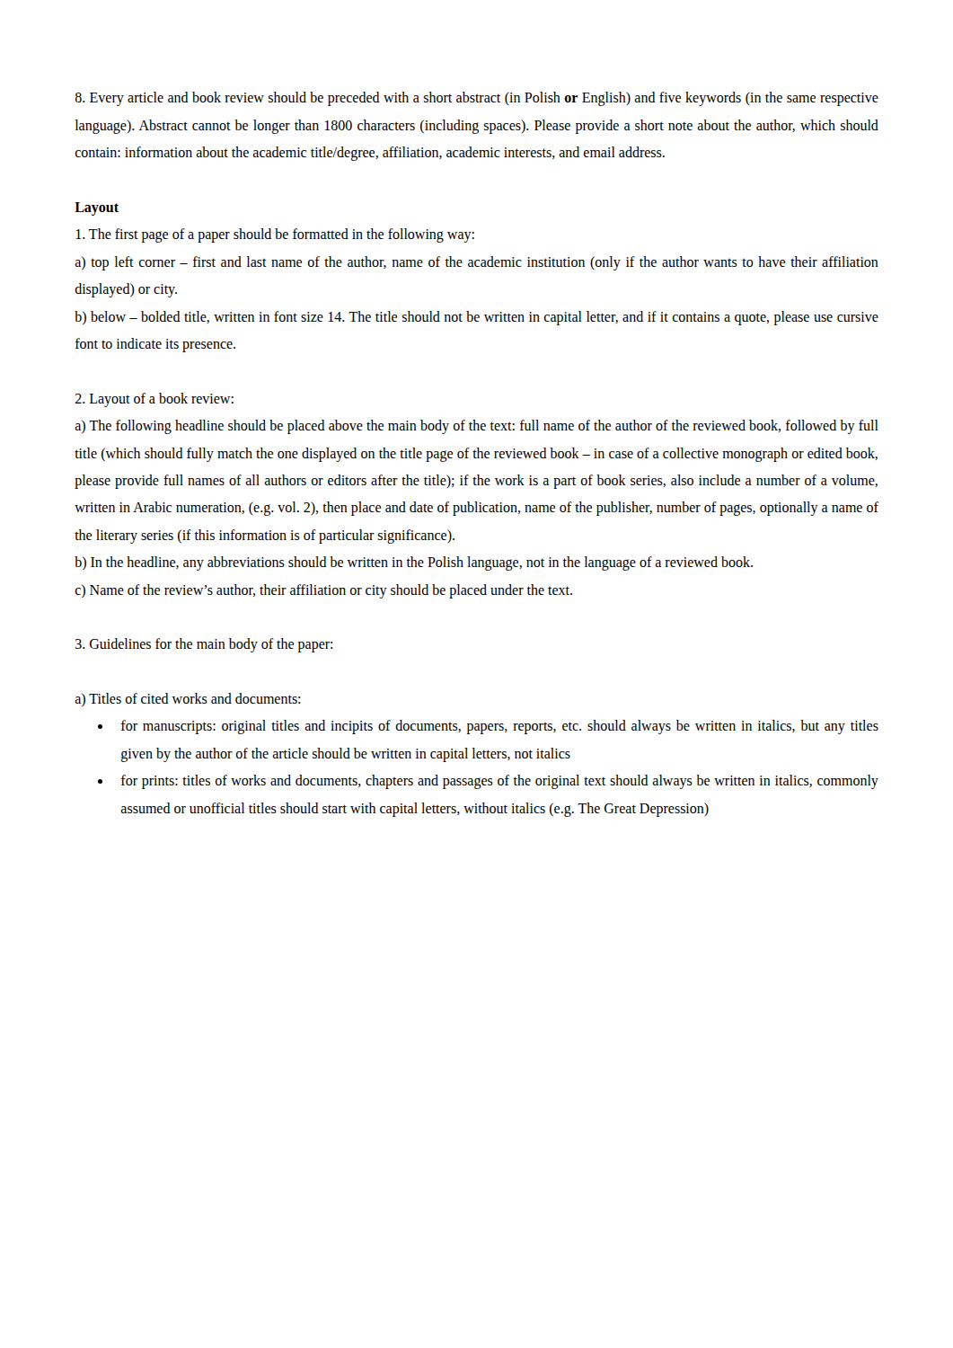8. Every article and book review should be preceded with a short abstract (in Polish or English) and five keywords (in the same respective language). Abstract cannot be longer than 1800 characters (including spaces). Please provide a short note about the author, which should contain: information about the academic title/degree, affiliation, academic interests, and email address.
Layout
1. The first page of a paper should be formatted in the following way:
a) top left corner – first and last name of the author, name of the academic institution (only if the author wants to have their affiliation displayed) or city.
b) below – bolded title, written in font size 14. The title should not be written in capital letter, and if it contains a quote, please use cursive font to indicate its presence.
2. Layout of a book review:
a) The following headline should be placed above the main body of the text: full name of the author of the reviewed book, followed by full title (which should fully match the one displayed on the title page of the reviewed book – in case of a collective monograph or edited book, please provide full names of all authors or editors after the title); if the work is a part of book series, also include a number of a volume, written in Arabic numeration, (e.g. vol. 2), then place and date of publication, name of the publisher, number of pages, optionally a name of the literary series (if this information is of particular significance).
b) In the headline, any abbreviations should be written in the Polish language, not in the language of a reviewed book.
c) Name of the review’s author, their affiliation or city should be placed under the text.
3. Guidelines for the main body of the paper:
a) Titles of cited works and documents:
for manuscripts: original titles and incipits of documents, papers, reports, etc. should always be written in italics, but any titles given by the author of the article should be written in capital letters, not italics
for prints: titles of works and documents, chapters and passages of the original text should always be written in italics, commonly assumed or unofficial titles should start with capital letters, without italics (e.g. The Great Depression)